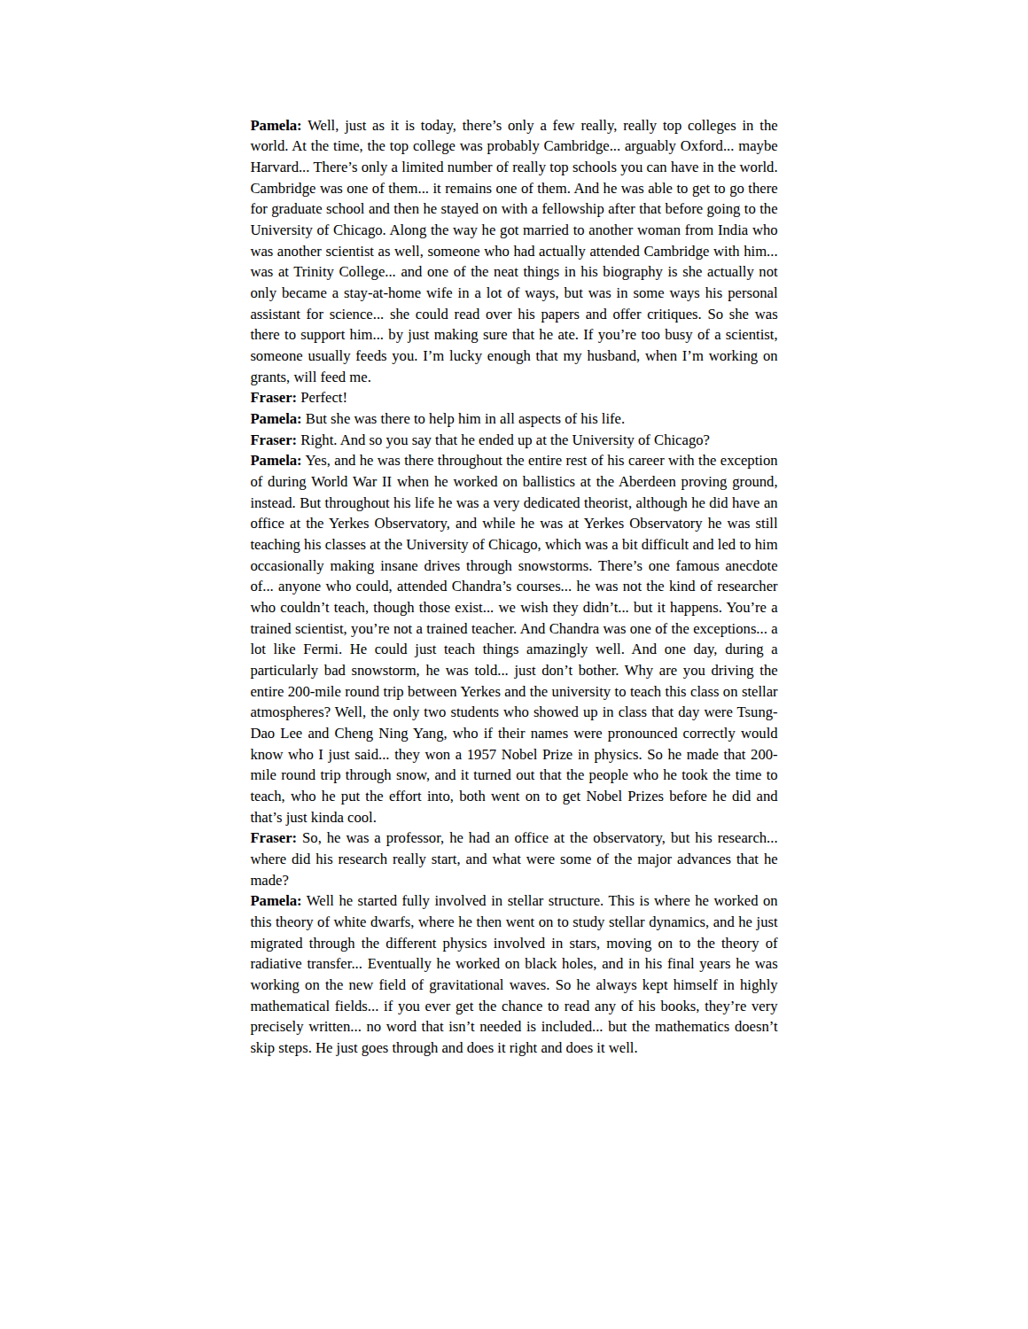Pamela: Well, just as it is today, there’s only a few really, really top colleges in the world. At the time, the top college was probably Cambridge... arguably Oxford... maybe Harvard... There’s only a limited number of really top schools you can have in the world. Cambridge was one of them... it remains one of them. And he was able to get to go there for graduate school and then he stayed on with a fellowship after that before going to the University of Chicago. Along the way he got married to another woman from India who was another scientist as well, someone who had actually attended Cambridge with him... was at Trinity College... and one of the neat things in his biography is she actually not only became a stay-at-home wife in a lot of ways, but was in some ways his personal assistant for science... she could read over his papers and offer critiques. So she was there to support him... by just making sure that he ate. If you’re too busy of a scientist, someone usually feeds you. I’m lucky enough that my husband, when I’m working on grants, will feed me.
Fraser: Perfect!
Pamela: But she was there to help him in all aspects of his life.
Fraser: Right. And so you say that he ended up at the University of Chicago?
Pamela: Yes, and he was there throughout the entire rest of his career with the exception of during World War II when he worked on ballistics at the Aberdeen proving ground, instead. But throughout his life he was a very dedicated theorist, although he did have an office at the Yerkes Observatory, and while he was at Yerkes Observatory he was still teaching his classes at the University of Chicago, which was a bit difficult and led to him occasionally making insane drives through snowstorms. There’s one famous anecdote of... anyone who could, attended Chandra’s courses... he was not the kind of researcher who couldn’t teach, though those exist... we wish they didn’t... but it happens. You’re a trained scientist, you’re not a trained teacher. And Chandra was one of the exceptions... a lot like Fermi. He could just teach things amazingly well. And one day, during a particularly bad snowstorm, he was told... just don’t bother. Why are you driving the entire 200-mile round trip between Yerkes and the university to teach this class on stellar atmospheres? Well, the only two students who showed up in class that day were Tsung-Dao Lee and Cheng Ning Yang, who if their names were pronounced correctly would know who I just said... they won a 1957 Nobel Prize in physics. So he made that 200-mile round trip through snow, and it turned out that the people who he took the time to teach, who he put the effort into, both went on to get Nobel Prizes before he did and that’s just kinda cool.
Fraser: So, he was a professor, he had an office at the observatory, but his research... where did his research really start, and what were some of the major advances that he made?
Pamela: Well he started fully involved in stellar structure. This is where he worked on this theory of white dwarfs, where he then went on to study stellar dynamics, and he just migrated through the different physics involved in stars, moving on to the theory of radiative transfer... Eventually he worked on black holes, and in his final years he was working on the new field of gravitational waves. So he always kept himself in highly mathematical fields... if you ever get the chance to read any of his books, they’re very precisely written... no word that isn’t needed is included... but the mathematics doesn’t skip steps. He just goes through and does it right and does it well.